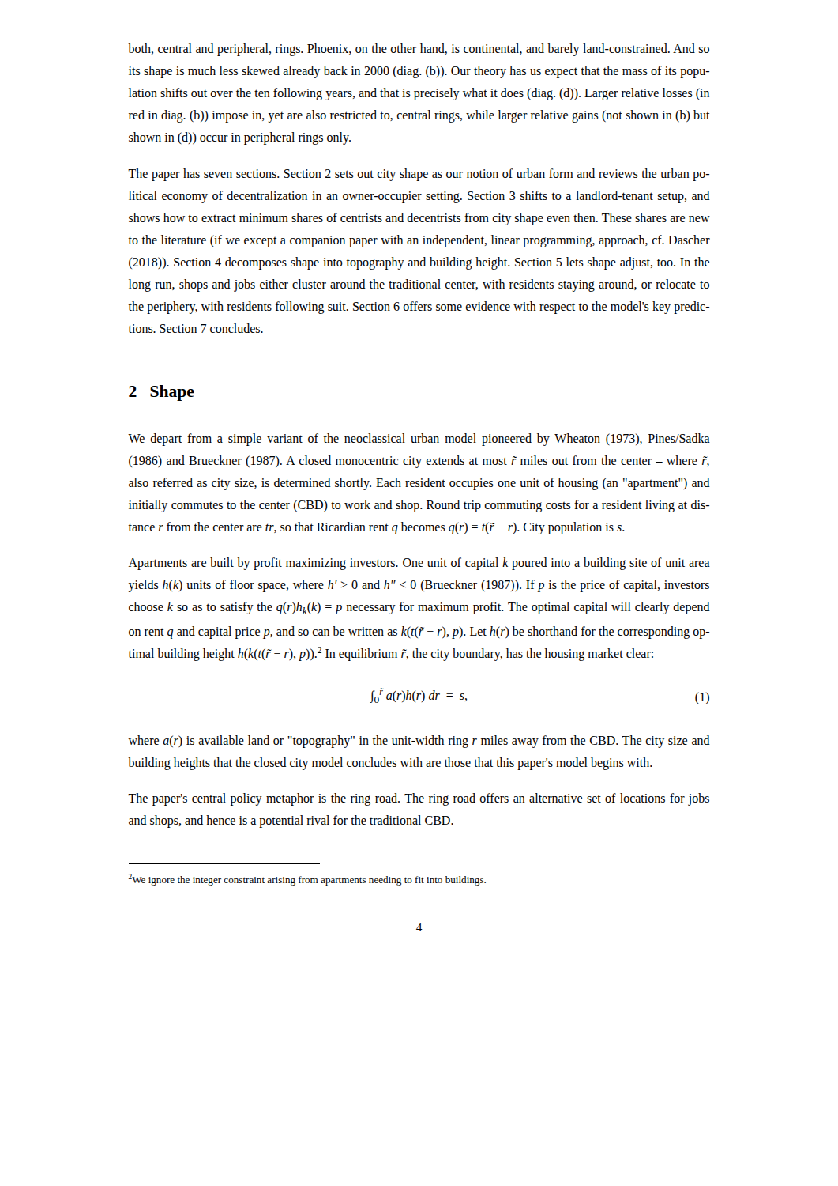both, central and peripheral, rings. Phoenix, on the other hand, is continental, and barely land-constrained. And so its shape is much less skewed already back in 2000 (diag. (b)). Our theory has us expect that the mass of its population shifts out over the ten following years, and that is precisely what it does (diag. (d)). Larger relative losses (in red in diag. (b)) impose in, yet are also restricted to, central rings, while larger relative gains (not shown in (b) but shown in (d)) occur in peripheral rings only.
The paper has seven sections. Section 2 sets out city shape as our notion of urban form and reviews the urban political economy of decentralization in an owner-occupier setting. Section 3 shifts to a landlord-tenant setup, and shows how to extract minimum shares of centrists and decentrists from city shape even then. These shares are new to the literature (if we except a companion paper with an independent, linear programming, approach, cf. Dascher (2018)). Section 4 decomposes shape into topography and building height. Section 5 lets shape adjust, too. In the long run, shops and jobs either cluster around the traditional center, with residents staying around, or relocate to the periphery, with residents following suit. Section 6 offers some evidence with respect to the model's key predictions. Section 7 concludes.
2 Shape
We depart from a simple variant of the neoclassical urban model pioneered by Wheaton (1973), Pines/Sadka (1986) and Brueckner (1987). A closed monocentric city extends at most r̃ miles out from the center – where r̃, also referred as city size, is determined shortly. Each resident occupies one unit of housing (an "apartment") and initially commutes to the center (CBD) to work and shop. Round trip commuting costs for a resident living at distance r from the center are tr, so that Ricardian rent q becomes q(r) = t(r̃ − r). City population is s.
Apartments are built by profit maximizing investors. One unit of capital k poured into a building site of unit area yields h(k) units of floor space, where h′ > 0 and h″ < 0 (Brueckner (1987)). If p is the price of capital, investors choose k so as to satisfy the q(r)hk(k) = p necessary for maximum profit. The optimal capital will clearly depend on rent q and capital price p, and so can be written as k(t(r̃ − r), p). Let h(r) be shorthand for the corresponding optimal building height h(k(t(r̃ − r), p)).2 In equilibrium r̃, the city boundary, has the housing market clear:
∫0r̃ a(r)h(r) dr = s, (1)
where a(r) is available land or "topography" in the unit-width ring r miles away from the CBD. The city size and building heights that the closed city model concludes with are those that this paper's model begins with.
The paper's central policy metaphor is the ring road. The ring road offers an alternative set of locations for jobs and shops, and hence is a potential rival for the traditional CBD.
2We ignore the integer constraint arising from apartments needing to fit into buildings.
4